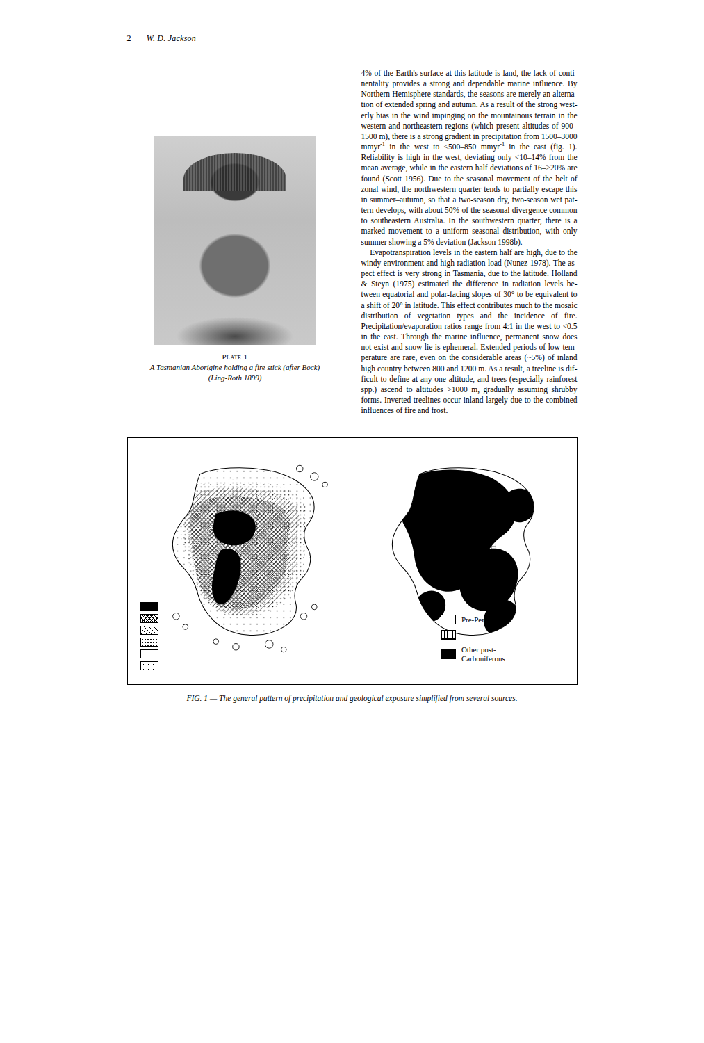2 W. D. Jackson
Plate 1 A Tasmanian Aborigine holding a fire stick (after Bock)
(Ling-Roth 1899)
4% of the Earth's surface at this latitude is land, the lack of continentality provides a strong and dependable marine influence. By Northern Hemisphere standards, the seasons are merely an alternation of extended spring and autumn. As a result of the strong westerly bias in the wind impinging on the mountainous terrain in the western and northeastern regions (which present altitudes of 900–1500 m), there is a strong gradient in precipitation from 1500–3000 mmyr-1 in the west to <500–850 mmyr-1 in the east (fig. 1). Reliability is high in the west, deviating only <10–14% from the mean average, while in the eastern half deviations of 16–>20% are found (Scott 1956). Due to the seasonal movement of the belt of zonal wind, the northwestern quarter tends to partially escape this in summer–autumn, so that a two-season dry, two-season wet pattern develops, with about 50% of the seasonal divergence common to southeastern Australia. In the southwestern quarter, there is a marked movement to a uniform seasonal distribution, with only summer showing a 5% deviation (Jackson 1998b).
Evapotranspiration levels in the eastern half are high, due to the windy environment and high radiation load (Nunez 1978). The aspect effect is very strong in Tasmania, due to the latitude. Holland & Steyn (1975) estimated the difference in radiation levels between equatorial and polar-facing slopes of 30° to be equivalent to a shift of 20° in latitude. This effect contributes much to the mosaic distribution of vegetation types and the incidence of fire. Precipitation/evaporation ratios range from 4:1 in the west to <0.5 in the east. Through the marine influence, permanent snow does not exist and snow lie is ephemeral. Extended periods of low temperature are rare, even on the considerable areas (~5%) of inland high country between 800 and 1200 m. As a result, a treeline is difficult to define at any one altitude, and trees (especially rainforest spp.) ascend to altitudes >1000 m, gradually assuming shrubby forms. Inverted treelines occur inland largely due to the combined influences of fire and frost.
Pre-Permian
Other post-
Carboniferous
FIG. 1 — The general pattern of precipitation and geological exposure simplified from several sources.